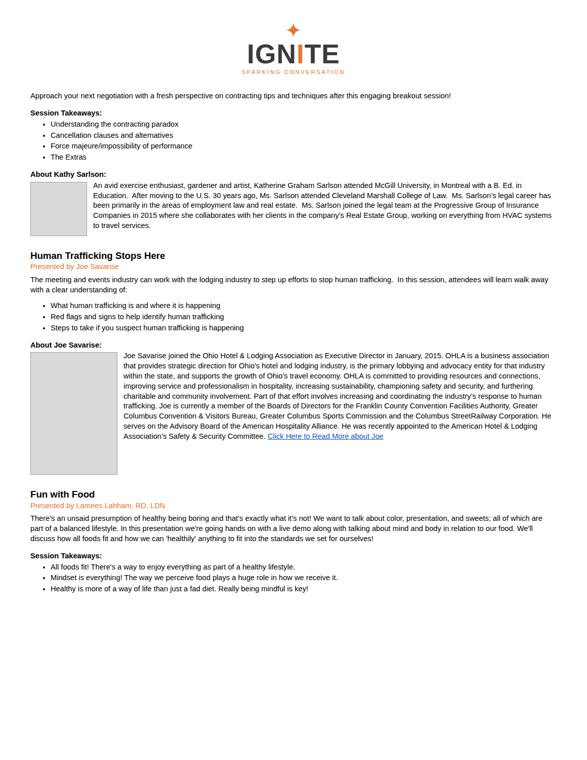✦
IGNITE
SPARKING CONVERSATION
Approach your next negotiation with a fresh perspective on contracting tips and techniques after this engaging breakout session!
Session Takeaways:
Understanding the contracting paradox
Cancellation clauses and alternatives
Force majeure/impossibility of performance
The Extras
About Kathy Sarlson:
An avid exercise enthusiast, gardener and artist, Katherine Graham Sarlson attended McGill University, in Montreal with a B. Ed. in Education. After moving to the U.S. 30 years ago, Ms. Sarlson attended Cleveland Marshall College of Law. Ms. Sarlson’s legal career has been primarily in the areas of employment law and real estate. Ms. Sarlson joined the legal team at the Progressive Group of Insurance Companies in 2015 where she collaborates with her clients in the company’s Real Estate Group, working on everything from HVAC systems to travel services.
Human Trafficking Stops Here
Presented by Joe Savarise
The meeting and events industry can work with the lodging industry to step up efforts to stop human trafficking. In this session, attendees will learn walk away with a clear understanding of:
What human trafficking is and where it is happening
Red flags and signs to help identify human trafficking
Steps to take if you suspect human trafficking is happening
About Joe Savarise:
Joe Savarise joined the Ohio Hotel & Lodging Association as Executive Director in January, 2015. OHLA is a business association that provides strategic direction for Ohio's hotel and lodging industry, is the primary lobbying and advocacy entity for that industry within the state, and supports the growth of Ohio's travel economy. OHLA is committed to providing resources and connections, improving service and professionalism in hospitality, increasing sustainability, championing safety and security, and furthering charitable and community involvement. Part of that effort involves increasing and coordinating the industry’s response to human trafficking. Joe is currently a member of the Boards of Directors for the Franklin County Convention Facilities Authority, Greater Columbus Convention & Visitors Bureau, Greater Columbus Sports Commission and the Columbus StreetRailway Corporation. He serves on the Advisory Board of the American Hospitality Alliance. He was recently appointed to the American Hotel & Lodging Association’s Safety & Security Committee. Click Here to Read More about Joe
Fun with Food
Presented by Lamees Lahham, RD, LDN
There's an unsaid presumption of healthy being boring and that's exactly what it's not! We want to talk about color, presentation, and sweets; all of which are part of a balanced lifestyle. In this presentation we're going hands on with a live demo along with talking about mind and body in relation to our food. We'll discuss how all foods fit and how we can 'healthily' anything to fit into the standards we set for ourselves!
Session Takeaways:
All foods fit! There's a way to enjoy everything as part of a healthy lifestyle.
Mindset is everything! The way we perceive food plays a huge role in how we receive it.
Healthy is more of a way of life than just a fad diet. Really being mindful is key!